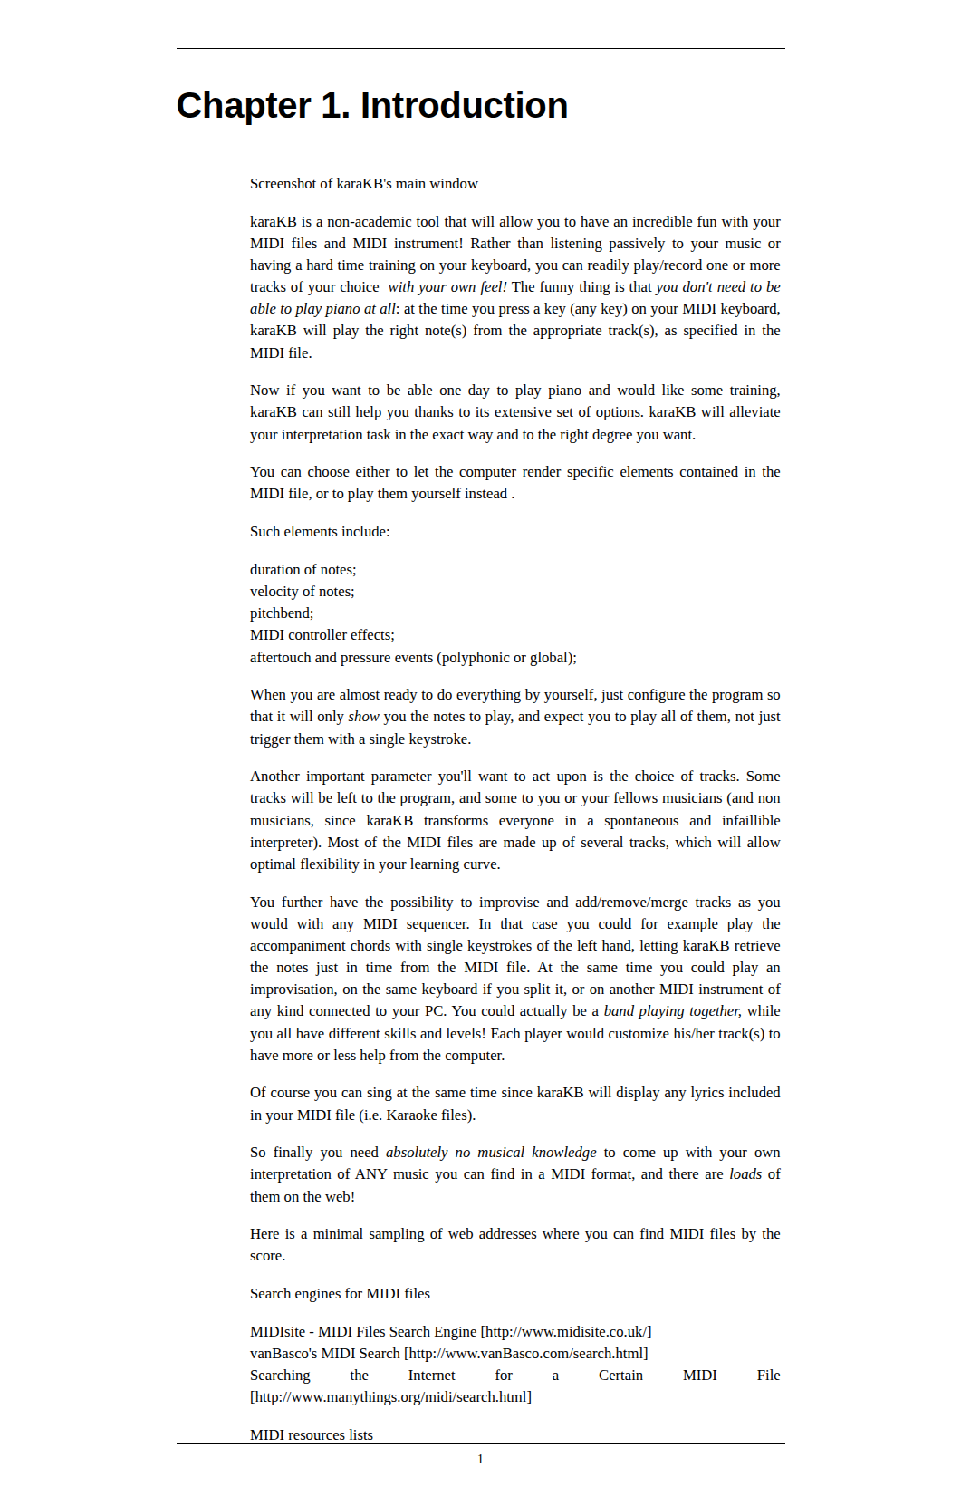Chapter 1. Introduction
Screenshot of karaKB's main window
karaKB is a non-academic tool that will allow you to have an incredible fun with your MIDI files and MIDI instrument! Rather than listening passively to your music or having a hard time training on your keyboard, you can readily play/record one or more tracks of your choice with your own feel! The funny thing is that you don't need to be able to play piano at all: at the time you press a key (any key) on your MIDI keyboard, karaKB will play the right note(s) from the appropriate track(s), as specified in the MIDI file.
Now if you want to be able one day to play piano and would like some training, karaKB can still help you thanks to its extensive set of options. karaKB will alleviate your interpretation task in the exact way and to the right degree you want.
You can choose either to let the computer render specific elements contained in the MIDI file, or to play them yourself instead .
Such elements include:
duration of notes;
velocity of notes;
pitchbend;
MIDI controller effects;
aftertouch and pressure events (polyphonic or global);
When you are almost ready to do everything by yourself, just configure the program so that it will only show you the notes to play, and expect you to play all of them, not just trigger them with a single keystroke.
Another important parameter you'll want to act upon is the choice of tracks. Some tracks will be left to the program, and some to you or your fellows musicians (and non musicians, since karaKB transforms everyone in a spontaneous and infaillible interpreter). Most of the MIDI files are made up of several tracks, which will allow optimal flexibility in your learning curve.
You further have the possibility to improvise and add/remove/merge tracks as you would with any MIDI sequencer. In that case you could for example play the accompaniment chords with single keystrokes of the left hand, letting karaKB retrieve the notes just in time from the MIDI file. At the same time you could play an improvisation, on the same keyboard if you split it, or on another MIDI instrument of any kind connected to your PC. You could actually be a band playing together, while you all have different skills and levels! Each player would customize his/her track(s) to have more or less help from the computer.
Of course you can sing at the same time since karaKB will display any lyrics included in your MIDI file (i.e. Karaoke files).
So finally you need absolutely no musical knowledge to come up with your own interpretation of ANY music you can find in a MIDI format, and there are loads of them on the web!
Here is a minimal sampling of web addresses where you can find MIDI files by the score.
Search engines for MIDI files
MIDIsite - MIDI Files Search Engine [http://www.midisite.co.uk/]
vanBasco's MIDI Search [http://www.vanBasco.com/search.html]
Searching the Internet for a Certain MIDI File [http://www.manythings.org/midi/search.html]
MIDI resources lists
1